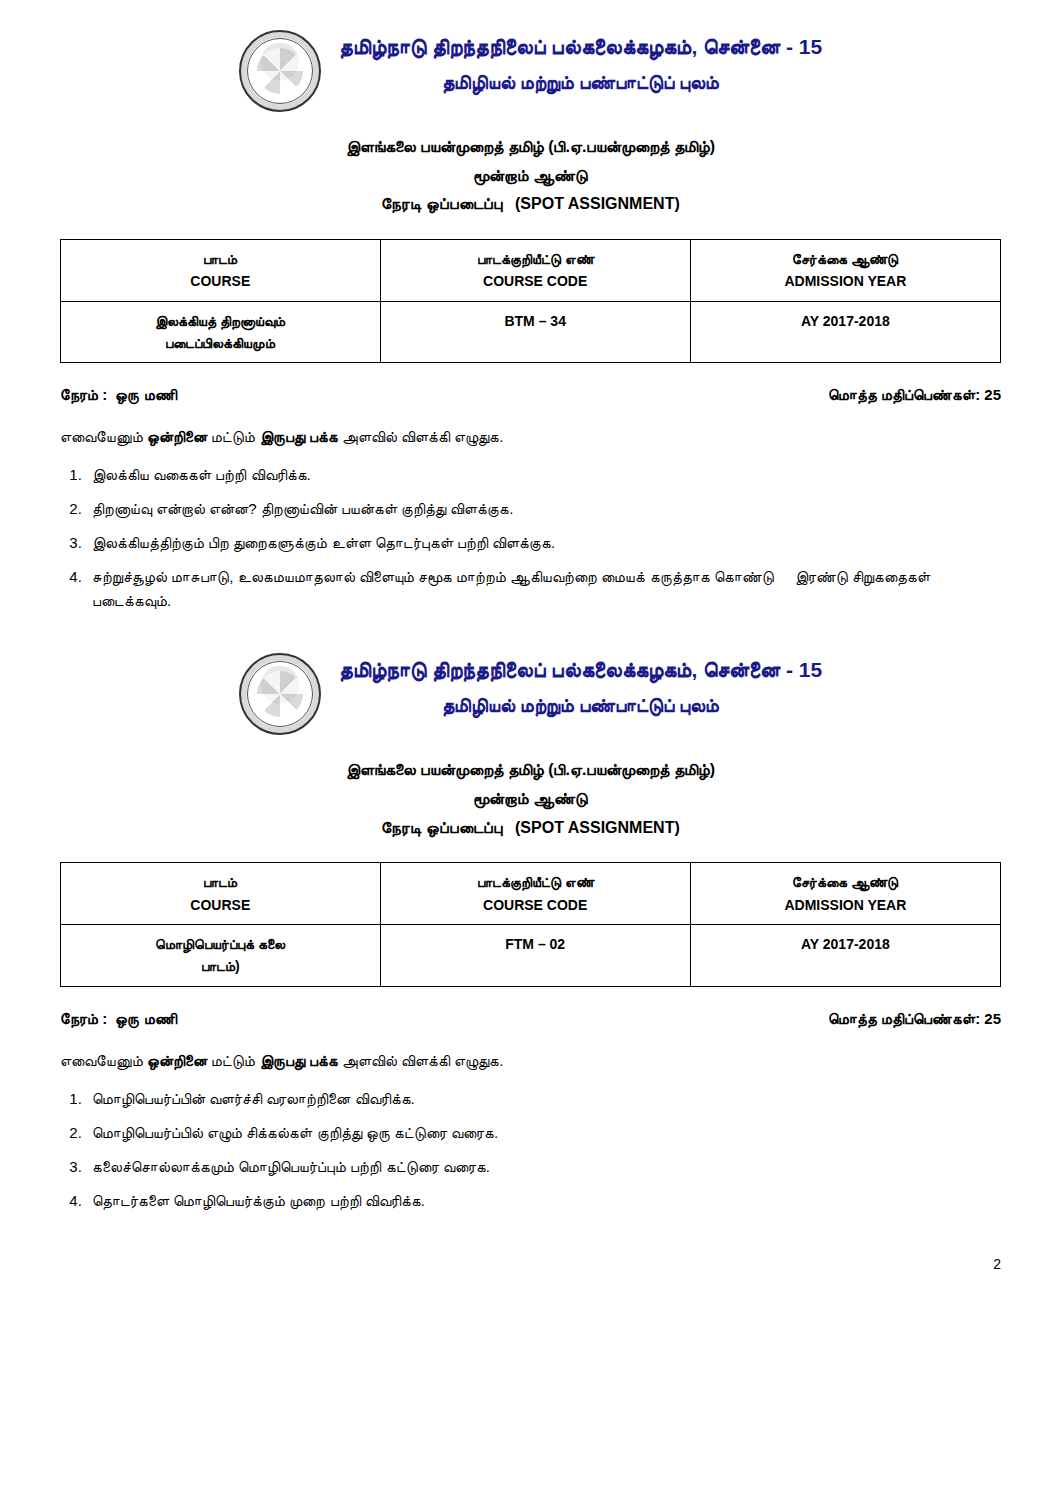தமிழ்நாடு திறந்தநிலைப் பல்கலைக்கழகம், சென்னை - 15
தமிழியல் மற்றும் பண்பாட்டுப் புலம்
இளங்கலை பயன்முறைத் தமிழ் (பி.ஏ.பயன்முறைத் தமிழ்)
மூன்றாம் ஆண்டு
நேரடி ஒப்படைப்பு (SPOT ASSIGNMENT)
| பாடம் COURSE | பாடக்குறியீட்டு எண் COURSE CODE | சேர்க்கை ஆண்டு ADMISSION YEAR |
| இலக்கியத் திறனாய்வும் படைப்பிலக்கியமும் | BTM – 34 | AY 2017-2018 |
நேரம் : ஒரு மணி மொத்த மதிப்பெண்கள்: 25
எவையேனும் ஒன்றினை மட்டும் இருபது பக்க அளவில் விளக்கி எழுதுக.
இலக்கிய வகைகள் பற்றி விவரிக்க.
திறனாய்வு என்றால் என்ன? திறனாய்வின் பயன்கள் குறித்து விளக்குக.
இலக்கியத்திற்கும் பிற துறைகளுக்கும் உள்ள தொடர்புகள் பற்றி விளக்குக.
சுற்றுச்சூழல் மாசுபாடு, உலகமயமாதலால் விளையும் சமூக மாற்றம் ஆகியவற்றை மையக் கருத்தாக கொண்டு இரண்டு சிறுகதைகள் படைக்கவும்.
தமிழ்நாடு திறந்தநிலைப் பல்கலைக்கழகம், சென்னை - 15
தமிழியல் மற்றும் பண்பாட்டுப் புலம்
இளங்கலை பயன்முறைத் தமிழ் (பி.ஏ.பயன்முறைத் தமிழ்)
மூன்றாம் ஆண்டு
நேரடி ஒப்படைப்பு (SPOT ASSIGNMENT)
| பாடம் COURSE | பாடக்குறியீட்டு எண் COURSE CODE | சேர்க்கை ஆண்டு ADMISSION YEAR |
| மொழிபெயர்ப்புக் கலை பாடம்) | FTM – 02 | AY 2017-2018 |
நேரம் : ஒரு மணி மொத்த மதிப்பெண்கள்: 25
எவையேனும் ஒன்றினை மட்டும் இருபது பக்க அளவில் விளக்கி எழுதுக.
மொழிபெயர்ப்பின் வளர்ச்சி வரலாற்றினை விவரிக்க.
மொழிபெயர்ப்பில் எழும் சிக்கல்கள் குறித்து ஒரு கட்டுரை வரைக.
கலைச்சொல்லாக்கமும் மொழிபெயர்ப்பும் பற்றி கட்டுரை வரைக.
தொடர்களை மொழிபெயர்க்கும் முறை பற்றி விவரிக்க.
2